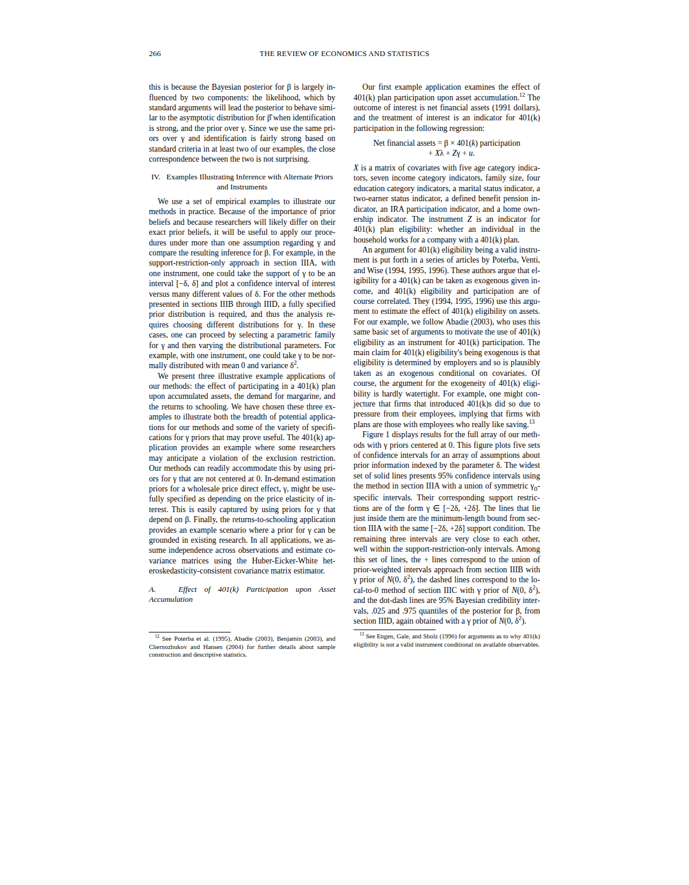266
The Review of Economics and Statistics
this is because the Bayesian posterior for β is largely influenced by two components: the likelihood, which by standard arguments will lead the posterior to behave similar to the asymptotic distribution for β̂ when identification is strong, and the prior over γ. Since we use the same priors over γ and identification is fairly strong based on standard criteria in at least two of our examples, the close correspondence between the two is not surprising.
IV. Examples Illustrating Inference with Alternate Priors
and Instruments
We use a set of empirical examples to illustrate our methods in practice. Because of the importance of prior beliefs and because researchers will likely differ on their exact prior beliefs, it will be useful to apply our procedures under more than one assumption regarding γ and compare the resulting inference for β. For example, in the support-restriction-only approach in section IIIA, with one instrument, one could take the support of γ to be an interval [−δ, δ] and plot a confidence interval of interest versus many different values of δ. For the other methods presented in sections IIIB through IIID, a fully specified prior distribution is required, and thus the analysis requires choosing different distributions for γ. In these cases, one can proceed by selecting a parametric family for γ and then varying the distributional parameters. For example, with one instrument, one could take γ to be normally distributed with mean 0 and variance δ2.
We present three illustrative example applications of our methods: the effect of participating in a 401(k) plan upon accumulated assets, the demand for margarine, and the returns to schooling. We have chosen these three examples to illustrate both the breadth of potential applications for our methods and some of the variety of specifications for γ priors that may prove useful. The 401(k) application provides an example where some researchers may anticipate a violation of the exclusion restriction. Our methods can readily accommodate this by using priors for γ that are not centered at 0. In-demand estimation priors for a wholesale price direct effect, γ, might be usefully specified as depending on the price elasticity of interest. This is easily captured by using priors for γ that depend on β. Finally, the returns-to-schooling application provides an example scenario where a prior for γ can be grounded in existing research. In all applications, we assume independence across observations and estimate covariance matrices using the Huber-Eicker-White heteroskedasticity-consistent covariance matrix estimator.
A. Effect of 401(k) Participation upon Asset Accumulation
Our first example application examines the effect of 401(k) plan participation upon asset accumulation.12 The outcome of interest is net financial assets (1991 dollars), and the treatment of interest is an indicator for 401(k) participation in the following regression:
Net financial assets = β × 401(k) participation + Xλ + Zγ + u.
X is a matrix of covariates with five age category indicators, seven income category indicators, family size, four education category indicators, a marital status indicator, a two-earner status indicator, a defined benefit pension indicator, an IRA participation indicator, and a home ownership indicator. The instrument Z is an indicator for 401(k) plan eligibility: whether an individual in the household works for a company with a 401(k) plan.
An argument for 401(k) eligibility being a valid instrument is put forth in a series of articles by Poterba, Venti, and Wise (1994, 1995, 1996). These authors argue that eligibility for a 401(k) can be taken as exogenous given income, and 401(k) eligibility and participation are of course correlated. They (1994, 1995, 1996) use this argument to estimate the effect of 401(k) eligibility on assets. For our example, we follow Abadie (2003), who uses this same basic set of arguments to motivate the use of 401(k) eligibility as an instrument for 401(k) participation. The main claim for 401(k) eligibility's being exogenous is that eligibility is determined by employers and so is plausibly taken as an exogenous conditional on covariates. Of course, the argument for the exogeneity of 401(k) eligibility is hardly watertight. For example, one might conjecture that firms that introduced 401(k)s did so due to pressure from their employees, implying that firms with plans are those with employees who really like saving.13
Figure 1 displays results for the full array of our methods with γ priors centered at 0. This figure plots five sets of confidence intervals for an array of assumptions about prior information indexed by the parameter δ. The widest set of solid lines presents 95% confidence intervals using the method in section IIIA with a union of symmetric γ0-specific intervals. Their corresponding support restrictions are of the form γ ∈ [−2δ, +2δ]. The lines that lie just inside them are the minimum-length bound from section IIIA with the same [−2δ, +2δ] support condition. The remaining three intervals are very close to each other, well within the support-restriction-only intervals. Among this set of lines, the + lines correspond to the union of prior-weighted intervals approach from section IIIB with γ prior of N(0, δ2), the dashed lines correspond to the local-to-0 method of section IIIC with γ prior of N(0, δ2), and the dot-dash lines are 95% Bayesian credibility intervals, .025 and .975 quantiles of the posterior for β, from section IIID, again obtained with a γ prior of N(0, δ2).
12 See Poterba et al. (1995), Abadie (2003), Benjamin (2003), and Chernozhukov and Hansen (2004) for further details about sample construction and descriptive statistics.
13 See Engen, Gale, and Sholz (1996) for arguments as to why 401(k) eligibility is not a valid instrument conditional on available observables.